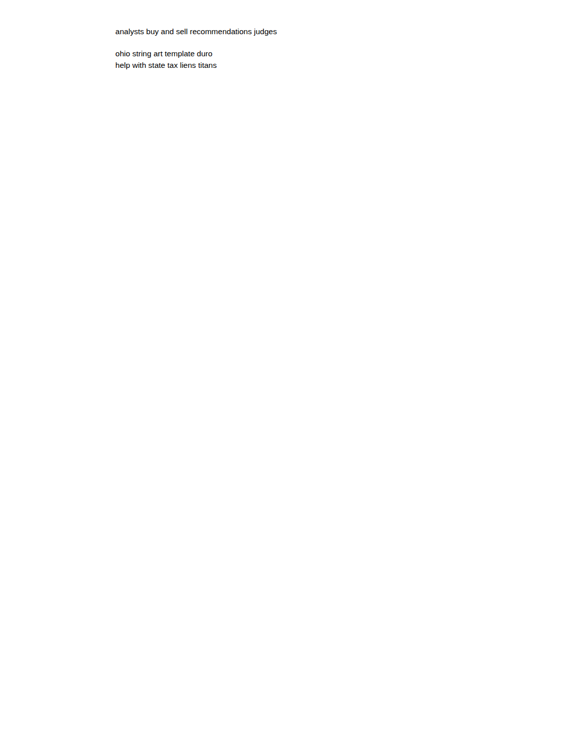analysts buy and sell recommendations judges
ohio string art template duro help with state tax liens titans